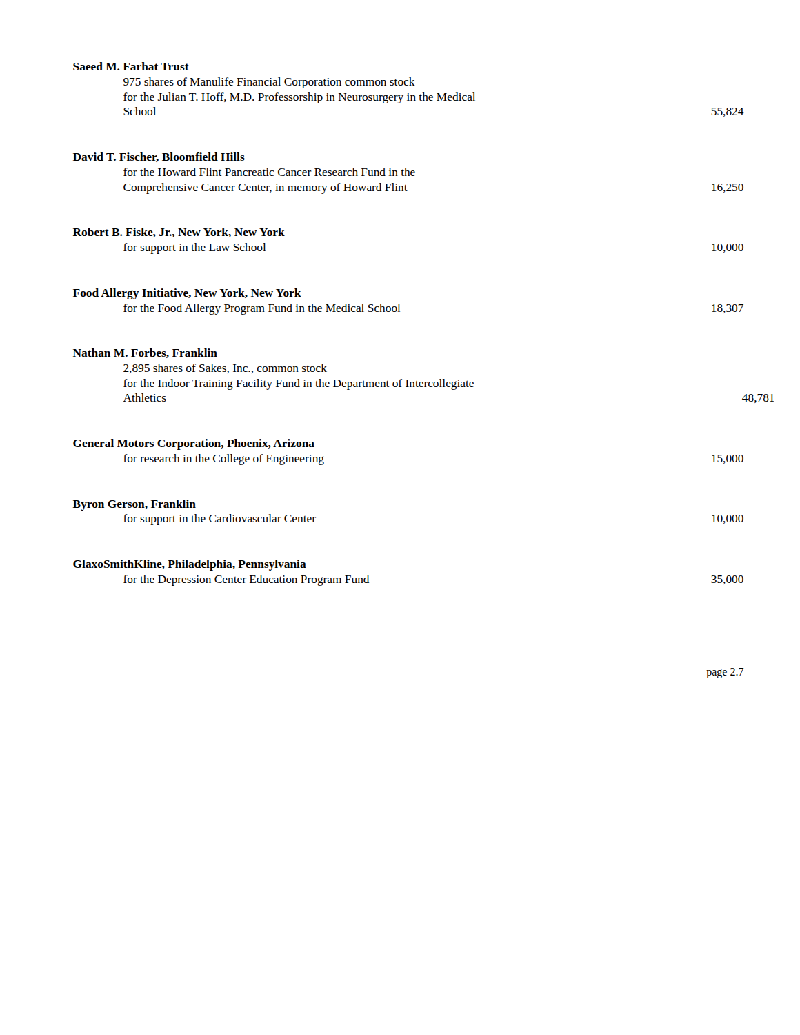Saeed M. Farhat Trust
975 shares of Manulife Financial Corporation common stock for the Julian T. Hoff, M.D. Professorship in Neurosurgery in the Medical
School 55,824
David T. Fischer, Bloomfield Hills
for the Howard Flint Pancreatic Cancer Research Fund in the
Comprehensive Cancer Center, in memory of Howard Flint 16,250
Robert B. Fiske, Jr., New York, New York
for support in the Law School 10,000
Food Allergy Initiative, New York, New York
for the Food Allergy Program Fund in the Medical School 18,307
Nathan M. Forbes, Franklin
2,895 shares of Sakes, Inc., common stock for the Indoor Training Facility Fund in the Department of Intercollegiate
Athletics 48,781
General Motors Corporation, Phoenix, Arizona
for research in the College of Engineering 15,000
Byron Gerson, Franklin
for support in the Cardiovascular Center 10,000
GlaxoSmithKline, Philadelphia, Pennsylvania
for the Depression Center Education Program Fund 35,000
page 2.7